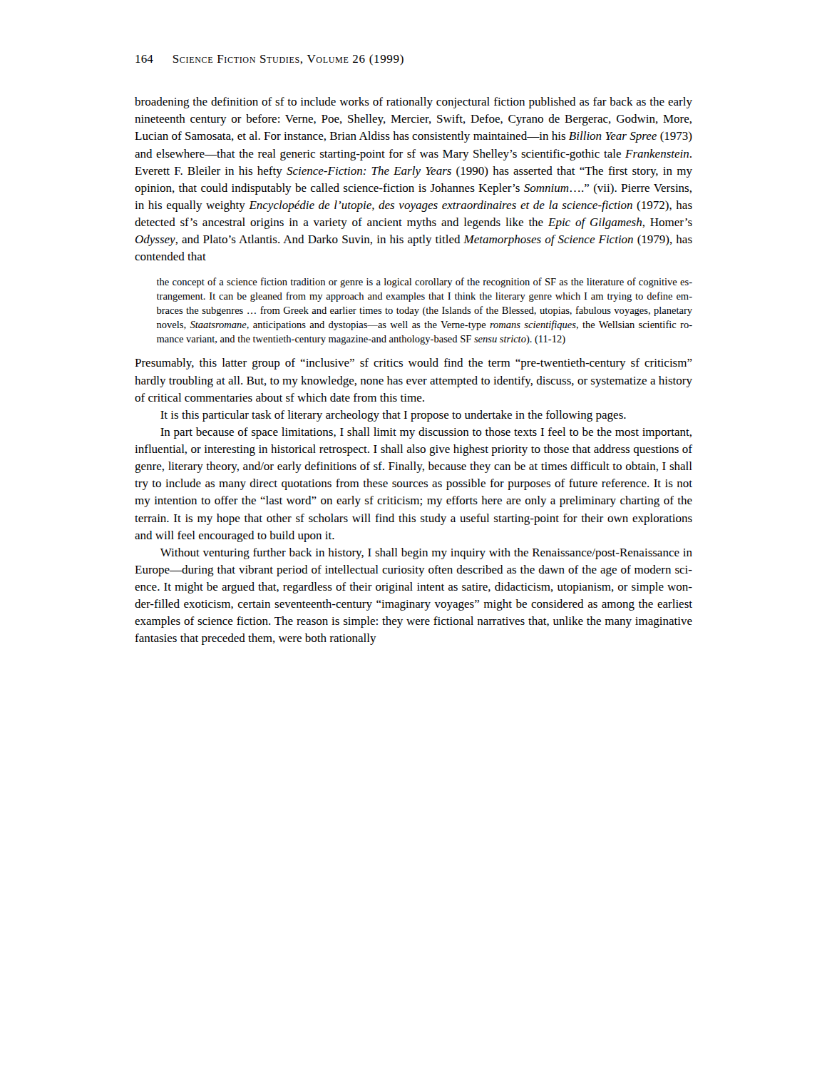164 Science Fiction Studies, Volume 26 (1999)
broadening the definition of sf to include works of rationally conjectural fiction published as far back as the early nineteenth century or before: Verne, Poe, Shelley, Mercier, Swift, Defoe, Cyrano de Bergerac, Godwin, More, Lucian of Samosata, et al. For instance, Brian Aldiss has consistently maintained—in his Billion Year Spree (1973) and elsewhere—that the real generic starting-point for sf was Mary Shelley’s scientific-gothic tale Frankenstein. Everett F. Bleiler in his hefty Science-Fiction: The Early Years (1990) has asserted that “The first story, in my opinion, that could indisputably be called science-fiction is Johannes Kepler’s Somnium….” (vii). Pierre Versins, in his equally weighty Encyclopédie de l’utopie, des voyages extraordinaires et de la science-fiction (1972), has detected sf’s ancestral origins in a variety of ancient myths and legends like the Epic of Gilgamesh, Homer’s Odyssey, and Plato’s Atlantis. And Darko Suvin, in his aptly titled Metamorphoses of Science Fiction (1979), has contended that
the concept of a science fiction tradition or genre is a logical corollary of the recognition of SF as the literature of cognitive estrangement. It can be gleaned from my approach and examples that I think the literary genre which I am trying to define embraces the subgenres … from Greek and earlier times to today (the Islands of the Blessed, utopias, fabulous voyages, planetary novels, Staatsromane, anticipations and dystopias—as well as the Verne-type romans scientifiques, the Wellsian scientific romance variant, and the twentieth-century magazine-and anthology-based SF sensu stricto). (11-12)
Presumably, this latter group of “inclusive” sf critics would find the term “pre-twentieth-century sf criticism” hardly troubling at all. But, to my knowledge, none has ever attempted to identify, discuss, or systematize a history of critical commentaries about sf which date from this time.
It is this particular task of literary archeology that I propose to undertake in the following pages.
In part because of space limitations, I shall limit my discussion to those texts I feel to be the most important, influential, or interesting in historical retrospect. I shall also give highest priority to those that address questions of genre, literary theory, and/or early definitions of sf. Finally, because they can be at times difficult to obtain, I shall try to include as many direct quotations from these sources as possible for purposes of future reference. It is not my intention to offer the “last word” on early sf criticism; my efforts here are only a preliminary charting of the terrain. It is my hope that other sf scholars will find this study a useful starting-point for their own explorations and will feel encouraged to build upon it.
Without venturing further back in history, I shall begin my inquiry with the Renaissance/post-Renaissance in Europe—during that vibrant period of intellectual curiosity often described as the dawn of the age of modern science. It might be argued that, regardless of their original intent as satire, didacticism, utopianism, or simple wonder-filled exoticism, certain seventeenth-century “imaginary voyages” might be considered as among the earliest examples of science fiction. The reason is simple: they were fictional narratives that, unlike the many imaginative fantasies that preceded them, were both rationally